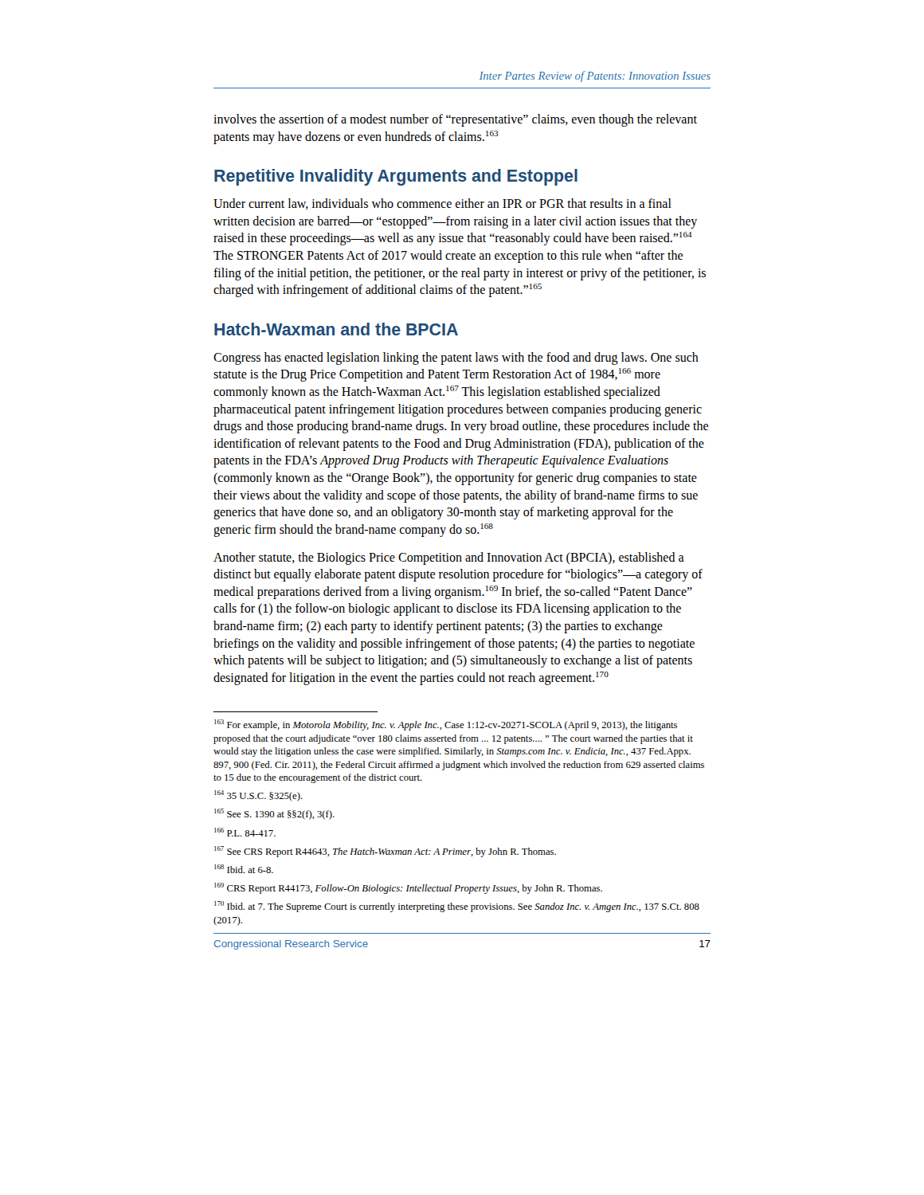Inter Partes Review of Patents: Innovation Issues
involves the assertion of a modest number of “representative” claims, even though the relevant patents may have dozens or even hundreds of claims.163
Repetitive Invalidity Arguments and Estoppel
Under current law, individuals who commence either an IPR or PGR that results in a final written decision are barred—or “estopped”—from raising in a later civil action issues that they raised in these proceedings—as well as any issue that “reasonably could have been raised.”164 The STRONGER Patents Act of 2017 would create an exception to this rule when “after the filing of the initial petition, the petitioner, or the real party in interest or privy of the petitioner, is charged with infringement of additional claims of the patent.”165
Hatch-Waxman and the BPCIA
Congress has enacted legislation linking the patent laws with the food and drug laws. One such statute is the Drug Price Competition and Patent Term Restoration Act of 1984,166 more commonly known as the Hatch-Waxman Act.167 This legislation established specialized pharmaceutical patent infringement litigation procedures between companies producing generic drugs and those producing brand-name drugs. In very broad outline, these procedures include the identification of relevant patents to the Food and Drug Administration (FDA), publication of the patents in the FDA’s Approved Drug Products with Therapeutic Equivalence Evaluations (commonly known as the “Orange Book”), the opportunity for generic drug companies to state their views about the validity and scope of those patents, the ability of brand-name firms to sue generics that have done so, and an obligatory 30-month stay of marketing approval for the generic firm should the brand-name company do so.168
Another statute, the Biologics Price Competition and Innovation Act (BPCIA), established a distinct but equally elaborate patent dispute resolution procedure for “biologics”—a category of medical preparations derived from a living organism.169 In brief, the so-called “Patent Dance” calls for (1) the follow-on biologic applicant to disclose its FDA licensing application to the brand-name firm; (2) each party to identify pertinent patents; (3) the parties to exchange briefings on the validity and possible infringement of those patents; (4) the parties to negotiate which patents will be subject to litigation; and (5) simultaneously to exchange a list of patents designated for litigation in the event the parties could not reach agreement.170
163 For example, in Motorola Mobility, Inc. v. Apple Inc., Case 1:12-cv-20271-SCOLA (April 9, 2013), the litigants proposed that the court adjudicate “over 180 claims asserted from ... 12 patents.... ” The court warned the parties that it would stay the litigation unless the case were simplified. Similarly, in Stamps.com Inc. v. Endicia, Inc., 437 Fed.Appx. 897, 900 (Fed. Cir. 2011), the Federal Circuit affirmed a judgment which involved the reduction from 629 asserted claims to 15 due to the encouragement of the district court.
164 35 U.S.C. §325(e).
165 See S. 1390 at §§2(f), 3(f).
166 P.L. 84-417.
167 See CRS Report R44643, The Hatch-Waxman Act: A Primer, by John R. Thomas.
168 Ibid. at 6-8.
169 CRS Report R44173, Follow-On Biologics: Intellectual Property Issues, by John R. Thomas.
170 Ibid. at 7. The Supreme Court is currently interpreting these provisions. See Sandoz Inc. v. Amgen Inc., 137 S.Ct. 808 (2017).
Congressional Research Service 17